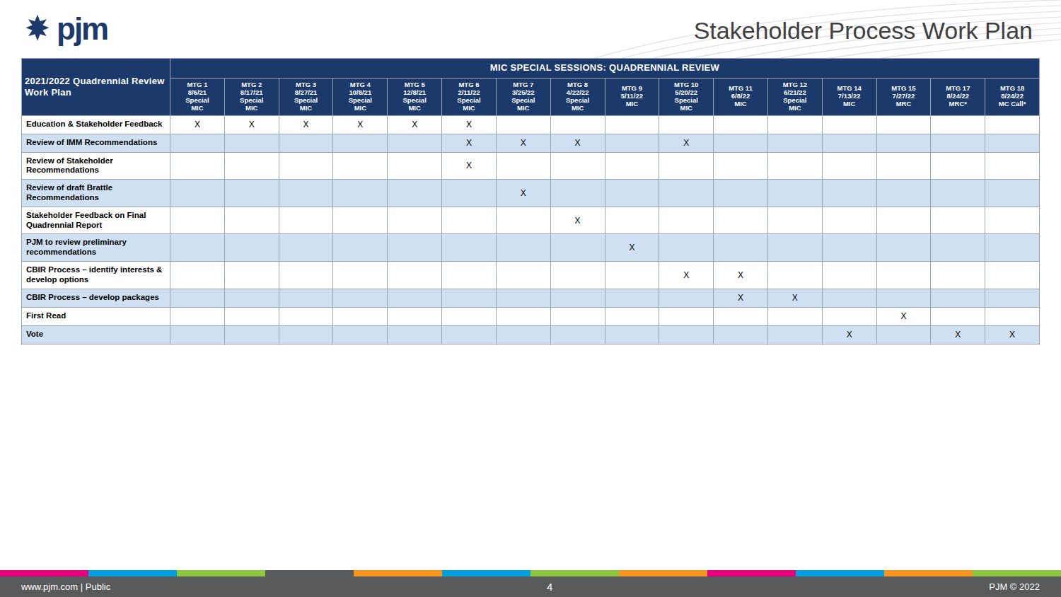pjm
Stakeholder Process Work Plan
2021/2022 Quadrennial Review Work Plan — MIC Special Sessions: Quadrennial Review
| 2021/2022 Quadrennial Review Work Plan | MIC SPECIAL SESSIONS: QUADRENNIAL REVIEW |
| --- | --- |
| MTG 1 8/6/21 Special MIC | MTG 2 8/17/21 Special MIC | MTG 3 8/27/21 Special MIC | MTG 4 10/8/21 Special MIC | MTG 5 12/8/21 Special MIC | MTG 6 2/11/22 Special MIC | MTG 7 3/25/22 Special MIC | MTG 8 4/22/22 Special MIC | MTG 9 5/11/22 MIC | MTG 10 5/20/22 Special MIC | MTG 11 6/8/22 MIC | MTG 12 6/21/22 Special MIC | MTG 14 7/13/22 MIC | MTG 15 7/27/22 MRC | MTG 17 8/24/22 MRC* | MTG 18 8/24/22 MC Call* |
| Education & Stakeholder Feedback | X | X | X | X | X | X | | | | | | | | | | |
| Review of IMM Recommendations | | | | | | X | X | X | | X | | | | | | |
| Review of Stakeholder Recommendations | | | | | | X | | | | | | | | | | |
| Review of draft Brattle Recommendations | | | | | | | X | | | | | | | | | |
| Stakeholder Feedback on Final Quadrennial Report | | | | | | | | X | | | | | | | | |
| PJM to review preliminary recommendations | | | | | | | | | X | | | | | | | |
| CBIR Process – identify interests & develop options | | | | | | | | | | X | X | | | | | |
| CBIR Process – develop packages | | | | | | | | | | | X | X | | | | |
| First Read | | | | | | | | | | | | | | X | | |
| Vote | | | | | | | | | | | | | X | | X | X |
www.pjm.com | Public
4
PJM © 2022